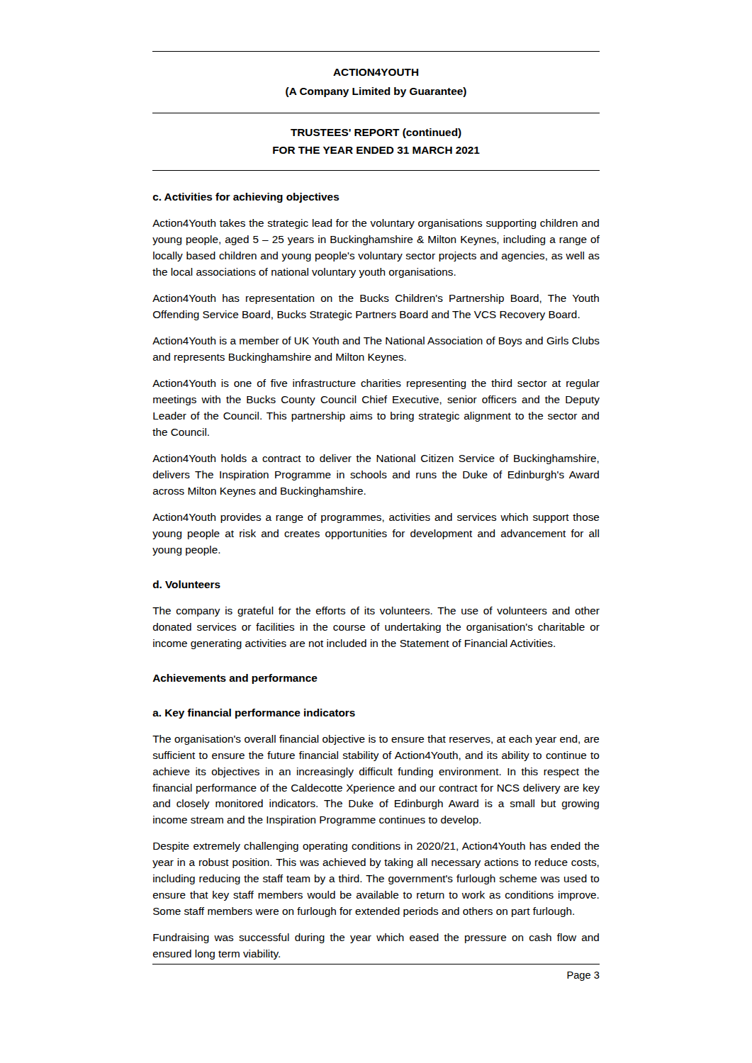ACTION4YOUTH
(A Company Limited by Guarantee)
TRUSTEES' REPORT (continued)
FOR THE YEAR ENDED 31 MARCH 2021
c. Activities for achieving objectives
Action4Youth takes the strategic lead for the voluntary organisations supporting children and young people, aged 5 – 25 years in Buckinghamshire & Milton Keynes, including a range of locally based children and young people's voluntary sector projects and agencies, as well as the local associations of national voluntary youth organisations.
Action4Youth has representation on the Bucks Children's Partnership Board, The Youth Offending Service Board, Bucks Strategic Partners Board and The VCS Recovery Board.
Action4Youth is a member of UK Youth and The National Association of Boys and Girls Clubs and represents Buckinghamshire and Milton Keynes.
Action4Youth is one of five infrastructure charities representing the third sector at regular meetings with the Bucks County Council Chief Executive, senior officers and the Deputy Leader of the Council. This partnership aims to bring strategic alignment to the sector and the Council.
Action4Youth holds a contract to deliver the National Citizen Service of Buckinghamshire, delivers The Inspiration Programme in schools and runs the Duke of Edinburgh's Award across Milton Keynes and Buckinghamshire.
Action4Youth provides a range of programmes, activities and services which support those young people at risk and creates opportunities for development and advancement for all young people.
d. Volunteers
The company is grateful for the efforts of its volunteers. The use of volunteers and other donated services or facilities in the course of undertaking the organisation's charitable or income generating activities are not included in the Statement of Financial Activities.
Achievements and performance
a. Key financial performance indicators
The organisation's overall financial objective is to ensure that reserves, at each year end, are sufficient to ensure the future financial stability of Action4Youth, and its ability to continue to achieve its objectives in an increasingly difficult funding environment. In this respect the financial performance of the Caldecotte Xperience and our contract for NCS delivery are key and closely monitored indicators. The Duke of Edinburgh Award is a small but growing income stream and the Inspiration Programme continues to develop.
Despite extremely challenging operating conditions in 2020/21, Action4Youth has ended the year in a robust position. This was achieved by taking all necessary actions to reduce costs, including reducing the staff team by a third. The government's furlough scheme was used to ensure that key staff members would be available to return to work as conditions improve. Some staff members were on furlough for extended periods and others on part furlough.
Fundraising was successful during the year which eased the pressure on cash flow and ensured long term viability.
Page 3